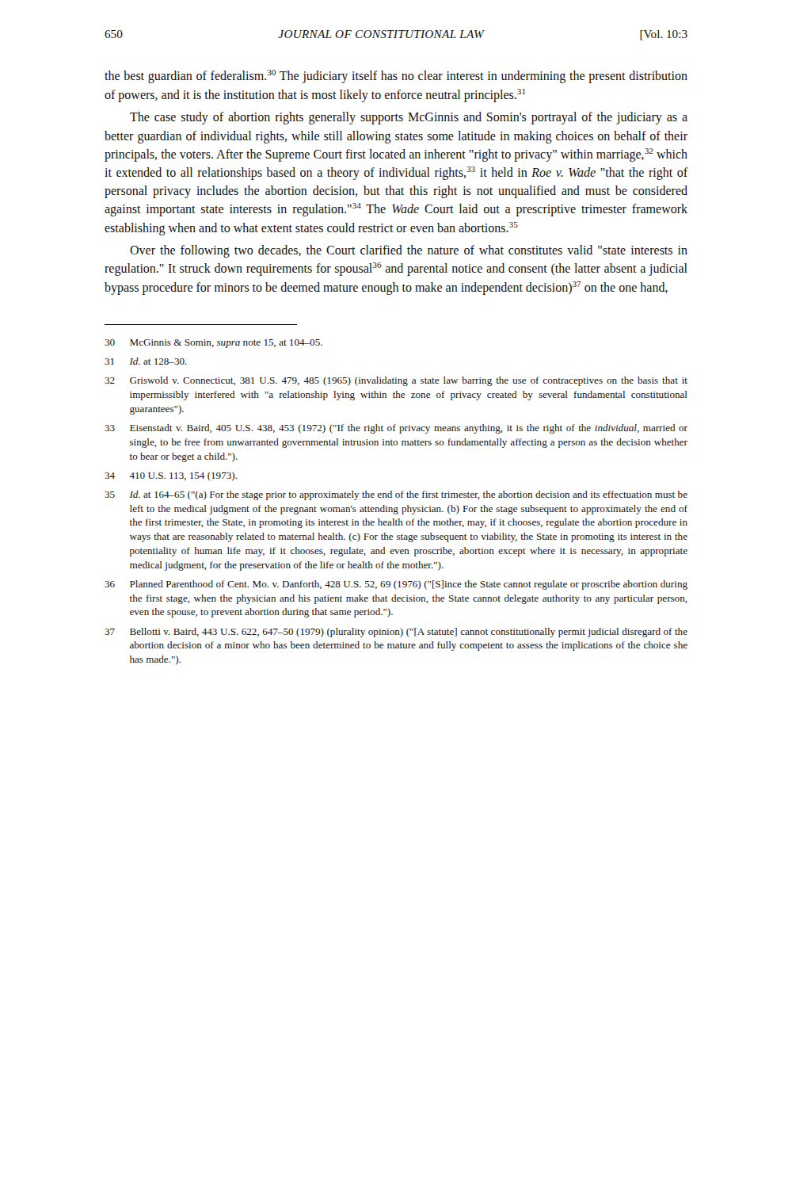650 JOURNAL OF CONSTITUTIONAL LAW [Vol. 10:3
the best guardian of federalism.30 The judiciary itself has no clear interest in undermining the present distribution of powers, and it is the institution that is most likely to enforce neutral principles.31
The case study of abortion rights generally supports McGinnis and Somin's portrayal of the judiciary as a better guardian of individual rights, while still allowing states some latitude in making choices on behalf of their principals, the voters. After the Supreme Court first located an inherent "right to privacy" within marriage,32 which it extended to all relationships based on a theory of individual rights,33 it held in Roe v. Wade "that the right of personal privacy includes the abortion decision, but that this right is not unqualified and must be considered against important state interests in regulation."34 The Wade Court laid out a prescriptive trimester framework establishing when and to what extent states could restrict or even ban abortions.35
Over the following two decades, the Court clarified the nature of what constitutes valid "state interests in regulation." It struck down requirements for spousal36 and parental notice and consent (the latter absent a judicial bypass procedure for minors to be deemed mature enough to make an independent decision)37 on the one hand,
30 McGinnis & Somin, supra note 15, at 104–05.
31 Id. at 128–30.
32 Griswold v. Connecticut, 381 U.S. 479, 485 (1965) (invalidating a state law barring the use of contraceptives on the basis that it impermissibly interfered with "a relationship lying within the zone of privacy created by several fundamental constitutional guarantees").
33 Eisenstadt v. Baird, 405 U.S. 438, 453 (1972) ("If the right of privacy means anything, it is the right of the individual, married or single, to be free from unwarranted governmental intrusion into matters so fundamentally affecting a person as the decision whether to bear or beget a child.").
34 410 U.S. 113, 154 (1973).
35 Id. at 164–65 ("(a) For the stage prior to approximately the end of the first trimester, the abortion decision and its effectuation must be left to the medical judgment of the pregnant woman's attending physician. (b) For the stage subsequent to approximately the end of the first trimester, the State, in promoting its interest in the health of the mother, may, if it chooses, regulate the abortion procedure in ways that are reasonably related to maternal health. (c) For the stage subsequent to viability, the State in promoting its interest in the potentiality of human life may, if it chooses, regulate, and even proscribe, abortion except where it is necessary, in appropriate medical judgment, for the preservation of the life or health of the mother.").
36 Planned Parenthood of Cent. Mo. v. Danforth, 428 U.S. 52, 69 (1976) ("[S]ince the State cannot regulate or proscribe abortion during the first stage, when the physician and his patient make that decision, the State cannot delegate authority to any particular person, even the spouse, to prevent abortion during that same period.").
37 Bellotti v. Baird, 443 U.S. 622, 647–50 (1979) (plurality opinion) ("[A statute] cannot constitutionally permit judicial disregard of the abortion decision of a minor who has been determined to be mature and fully competent to assess the implications of the choice she has made.").